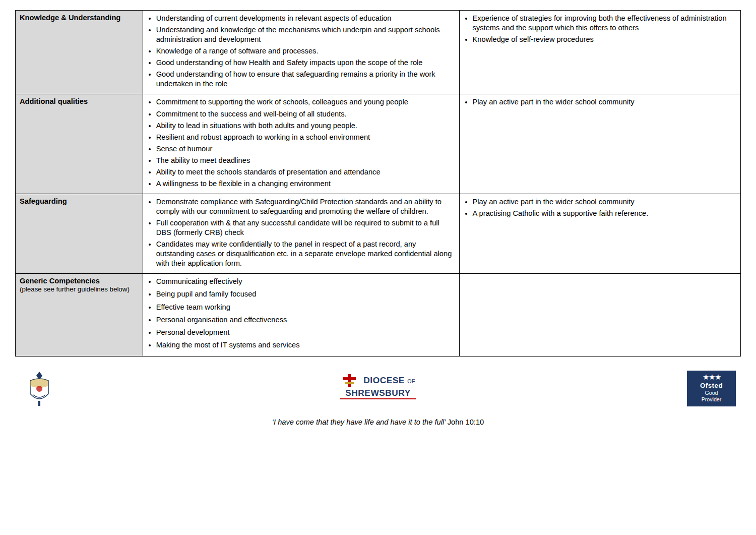| Knowledge & Understanding | Understanding of current developments in relevant aspects of education Understanding and knowledge of the mechanisms which underpin and support schools administration and development Knowledge of a range of software and processes. Good understanding of how Health and Safety impacts upon the scope of the role Good understanding of how to ensure that safeguarding remains a priority in the work undertaken in the role | Experience of strategies for improving both the effectiveness of administration systems and the support which this offers to others Knowledge of self-review procedures |
| Additional qualities | Commitment to supporting the work of schools, colleagues and young people Commitment to the success and well-being of all students. Ability to lead in situations with both adults and young people. Resilient and robust approach to working in a school environment Sense of humour The ability to meet deadlines Ability to meet the schools standards of presentation and attendance A willingness to be flexible in a changing environment | Play an active part in the wider school community |
| Safeguarding | Demonstrate compliance with Safeguarding/Child Protection standards and an ability to comply with our commitment to safeguarding and promoting the welfare of children. Full cooperation with & that any successful candidate will be required to submit to a full DBS (formerly CRB) check Candidates may write confidentially to the panel in respect of a past record, any outstanding cases or disqualification etc. in a separate envelope marked confidential along with their application form. | Play an active part in the wider school community A practising Catholic with a supportive faith reference. |
| Generic Competencies (please see further guidelines below) | Communicating effectively Being pupil and family focused Effective team working Personal organisation and effectiveness Personal development Making the most of IT systems and services | |
DIOCESE OF
SHREWSBURY
★★★
Ofsted
Good
Provider
‘I have come that they have life and have it to the full’ John 10:10